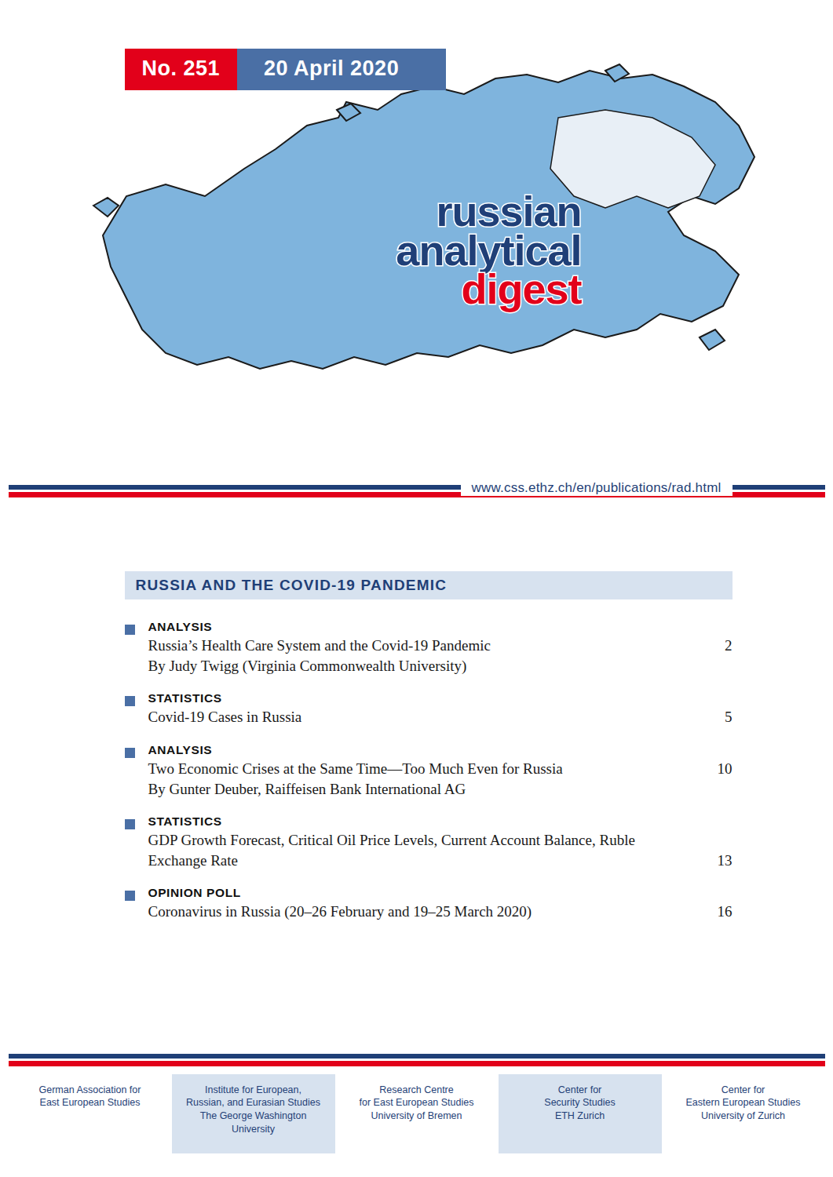No. 251
20 April 2020
russian analytical digest
www.css.ethz.ch/en/publications/rad.html
RUSSIA AND THE COVID-19 PANDEMIC
ANALYSIS
Russia’s Health Care System and the Covid-19 Pandemic
2
By Judy Twigg (Virginia Commonwealth University)
STATISTICS
Covid-19 Cases in Russia
5
ANALYSIS
Two Economic Crises at the Same Time—Too Much Even for Russia
10
By Gunter Deuber, Raiffeisen Bank International AG
STATISTICS
GDP Growth Forecast, Critical Oil Price Levels, Current Account Balance, Ruble
Exchange Rate
13
OPINION POLL
Coronavirus in Russia (20–26 February and 19–25 March 2020)
16
German Association for
East European Studies
Institute for European,
Russian, and Eurasian Studies
The George Washington
University
Research Centre
for East European Studies
University of Bremen
Center for
Security Studies
ETH Zurich
Center for
Eastern European Studies
University of Zurich